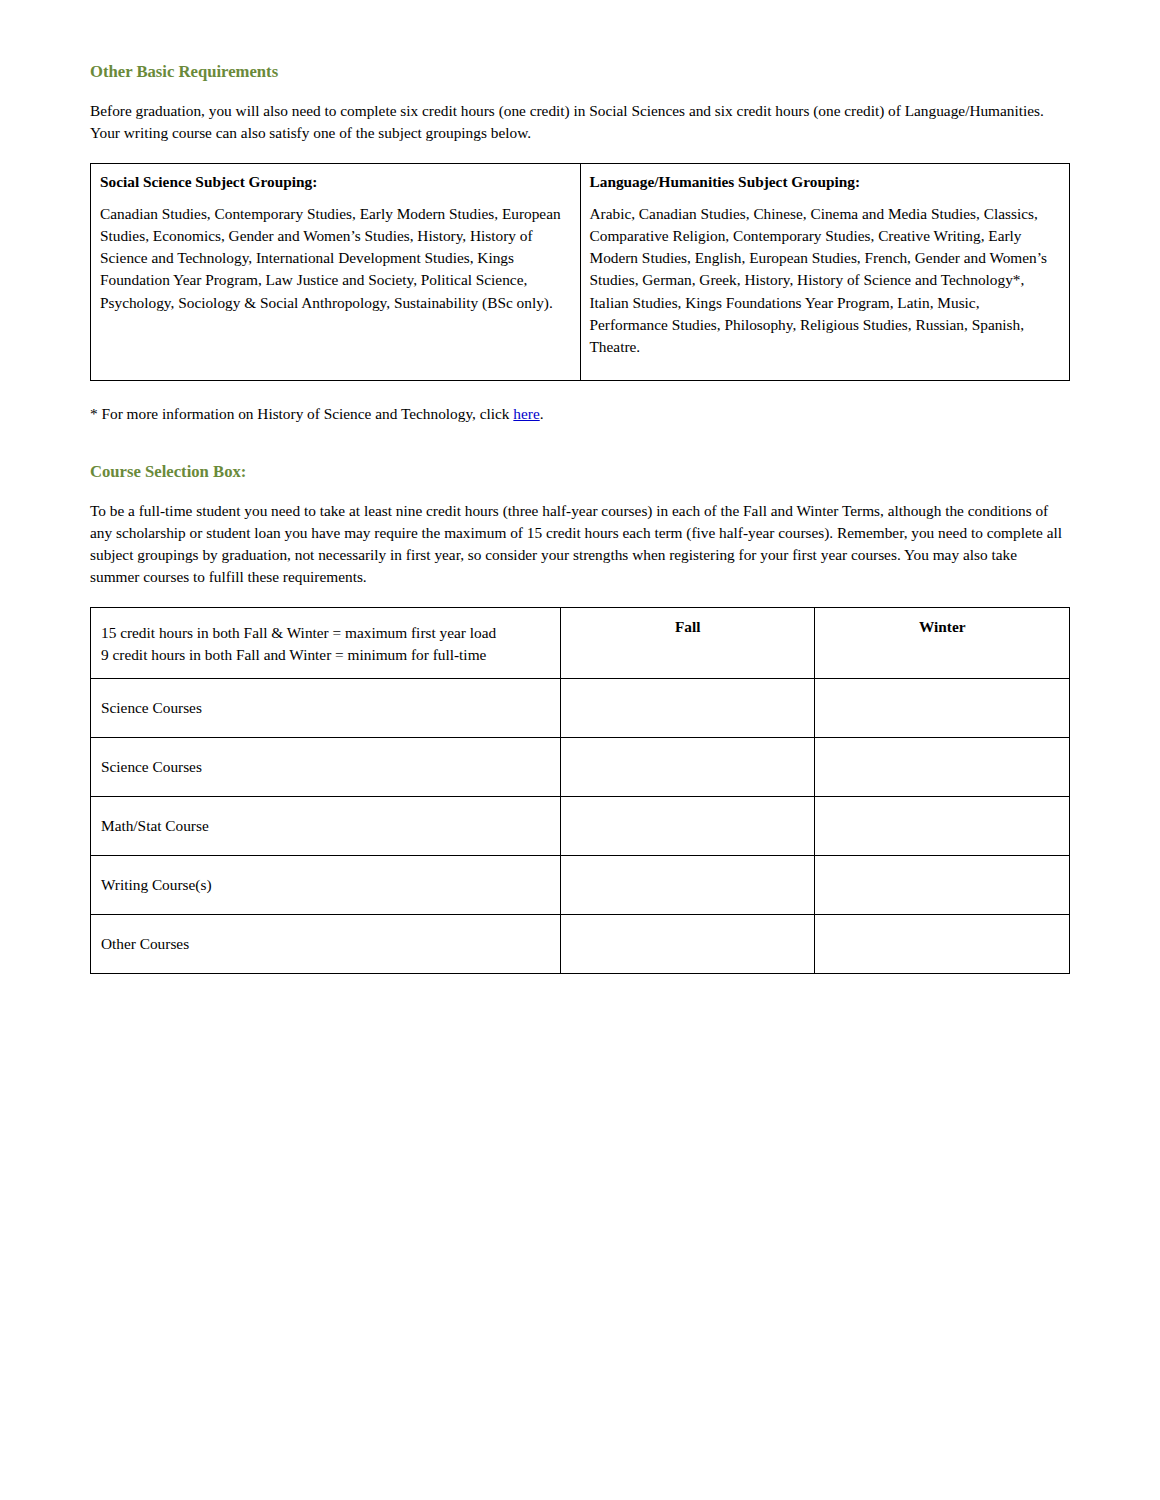Other Basic Requirements
Before graduation, you will also need to complete six credit hours (one credit) in Social Sciences and six credit hours (one credit) of Language/Humanities. Your writing course can also satisfy one of the subject groupings below.
| Social Science Subject Grouping: | Language/Humanities Subject Grouping: |
| Canadian Studies, Contemporary Studies, Early Modern Studies, European Studies, Economics, Gender and Women’s Studies, History, History of Science and Technology, International Development Studies, Kings Foundation Year Program, Law Justice and Society, Political Science, Psychology, Sociology & Social Anthropology, Sustainability (BSc only). | Arabic, Canadian Studies, Chinese, Cinema and Media Studies, Classics, Comparative Religion, Contemporary Studies, Creative Writing, Early Modern Studies, English, European Studies, French, Gender and Women’s Studies, German, Greek, History, History of Science and Technology*, Italian Studies, Kings Foundations Year Program, Latin, Music, Performance Studies, Philosophy, Religious Studies, Russian, Spanish, Theatre. |
* For more information on History of Science and Technology, click here.
Course Selection Box:
To be a full-time student you need to take at least nine credit hours (three half-year courses) in each of the Fall and Winter Terms, although the conditions of any scholarship or student loan you have may require the maximum of 15 credit hours each term (five half-year courses). Remember, you need to complete all subject groupings by graduation, not necessarily in first year, so consider your strengths when registering for your first year courses. You may also take summer courses to fulfill these requirements.
| 15 credit hours in both Fall & Winter = maximum first year load 9 credit hours in both Fall and Winter = minimum for full-time | Fall | Winter |
| Science Courses | | |
| Science Courses | | |
| Math/Stat Course | | |
| Writing Course(s) | | |
| Other Courses | | |